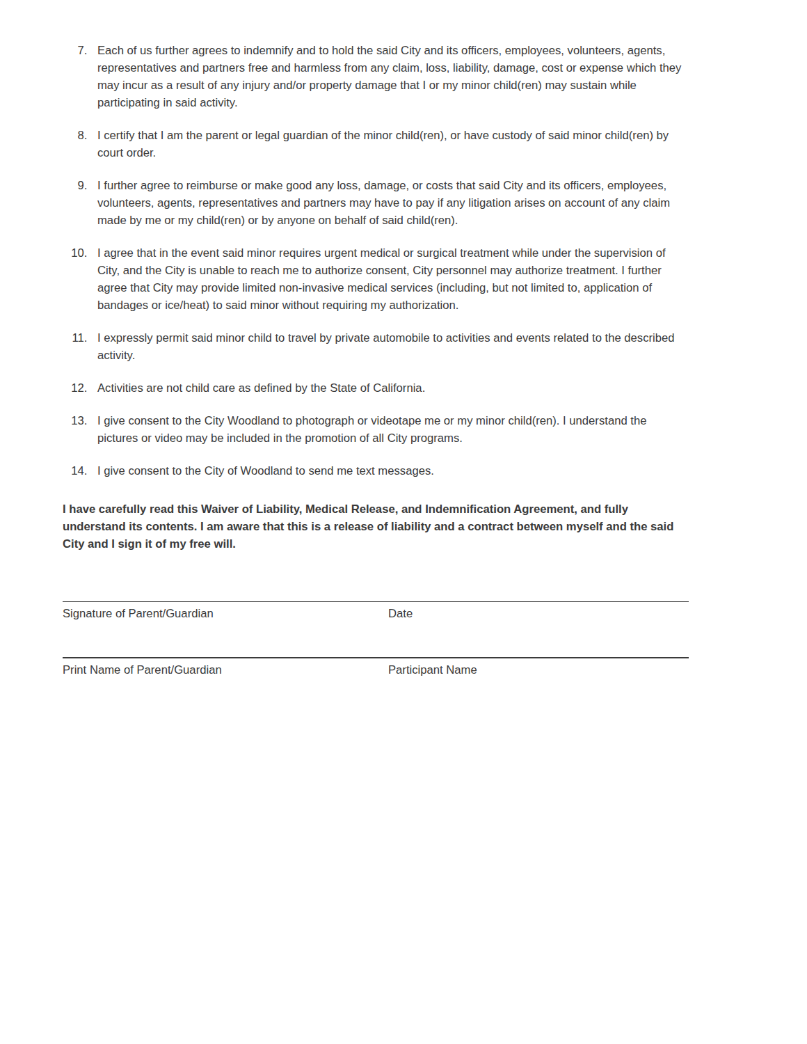Each of us further agrees to indemnify and to hold the said City and its officers, employees, volunteers, agents, representatives and partners free and harmless from any claim, loss, liability, damage, cost or expense which they may incur as a result of any injury and/or property damage that I or my minor child(ren) may sustain while participating in said activity.
I certify that I am the parent or legal guardian of the minor child(ren), or have custody of said minor child(ren) by court order.
I further agree to reimburse or make good any loss, damage, or costs that said City and its officers, employees, volunteers, agents, representatives and partners may have to pay if any litigation arises on account of any claim made by me or my child(ren) or by anyone on behalf of said child(ren).
I agree that in the event said minor requires urgent medical or surgical treatment while under the supervision of City, and the City is unable to reach me to authorize consent, City personnel may authorize treatment. I further agree that City may provide limited non-invasive medical services (including, but not limited to, application of bandages or ice/heat) to said minor without requiring my authorization.
I expressly permit said minor child to travel by private automobile to activities and events related to the described activity.
Activities are not child care as defined by the State of California.
I give consent to the City Woodland to photograph or videotape me or my minor child(ren). I understand the pictures or video may be included in the promotion of all City programs.
I give consent to the City of Woodland to send me text messages.
I have carefully read this Waiver of Liability, Medical Release, and Indemnification Agreement, and fully understand its contents. I am aware that this is a release of liability and a contract between myself and the said City and I sign it of my free will.
Signature of Parent/Guardian
Date
Print Name of Parent/Guardian
Participant Name